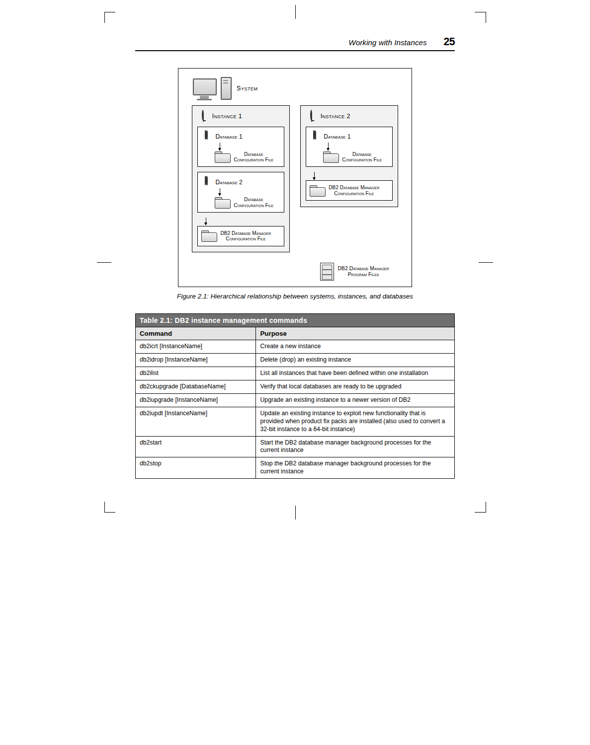Working with Instances 25
System
Instance 1
Database 1
Database
Configuration File
Database 2
Database
Configuration File
DB2 Database Manager
Configuration File
Instance 2
Database 1
Database
Configuration File
DB2 Database Manager
Configuration File
DB2 Database Manager
Program Files
Figure 2.1: Hierarchical relationship between systems, instances, and databases
Table 2.1: DB2 instance management commands
| Command | Purpose |
| --- | --- |
| db2icrt [InstanceName] | Create a new instance |
| db2idrop [InstanceName] | Delete (drop) an existing instance |
| db2ilist | List all instances that have been defined within one installation |
| db2ckupgrade [DatabaseName] | Verify that local databases are ready to be upgraded |
| db2iupgrade [InstanceName] | Upgrade an existing instance to a newer version of DB2 |
| db2iupdt [InstanceName] | Update an existing instance to exploit new functionality that is provided when product fix packs are installed (also used to convert a 32-bit instance to a 64-bit instance) |
| db2start | Start the DB2 database manager background processes for the current instance |
| db2stop | Stop the DB2 database manager background processes for the current instance |